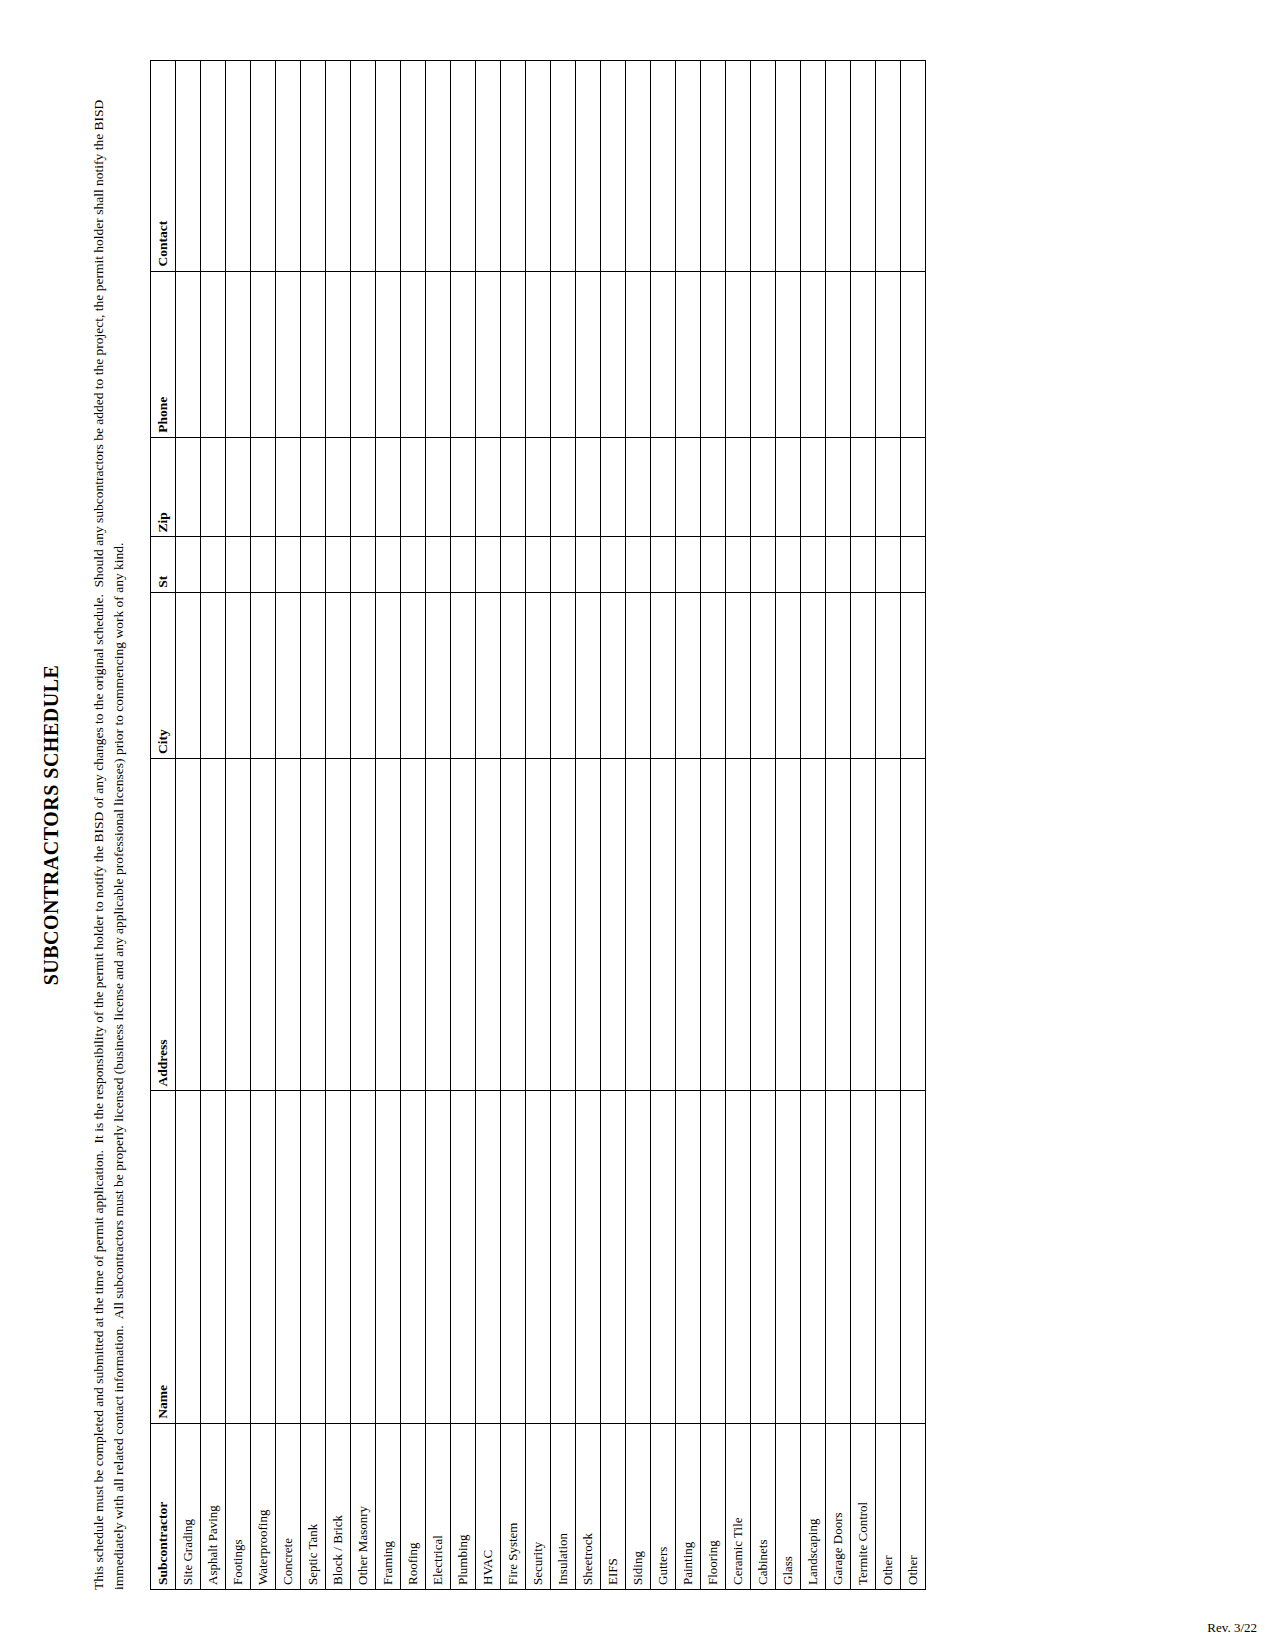SUBCONTRACTORS SCHEDULE
This schedule must be completed and submitted at the time of permit application. It is the responsibility of the permit holder to notify the BISD of any changes to the original schedule. Should any subcontractors be added to the project, the permit holder shall notify the BISD immediately with all related contact information. All subcontractors must be properly licensed (business license and any applicable professional licenses) prior to commencing work of any kind.
| Subcontractor | Name | Address | City | St | Zip | Phone | Contact |
| --- | --- | --- | --- | --- | --- | --- | --- |
| Site Grading | | | | | | | |
| Asphalt Paving | | | | | | | |
| Footings | | | | | | | |
| Waterproofing | | | | | | | |
| Concrete | | | | | | | |
| Septic Tank | | | | | | | |
| Block / Brick | | | | | | | |
| Other Masonry | | | | | | | |
| Framing | | | | | | | |
| Roofing | | | | | | | |
| Electrical | | | | | | | |
| Plumbing | | | | | | | |
| HVAC | | | | | | | |
| Fire System | | | | | | | |
| Security | | | | | | | |
| Insulation | | | | | | | |
| Sheetrock | | | | | | | |
| EIFS | | | | | | | |
| Siding | | | | | | | |
| Gutters | | | | | | | |
| Painting | | | | | | | |
| Flooring | | | | | | | |
| Ceramic Tile | | | | | | | |
| Cabinets | | | | | | | |
| Glass | | | | | | | |
| Landscaping | | | | | | | |
| Garage Doors | | | | | | | |
| Termite Control | | | | | | | |
| Other | | | | | | | |
| Other | | | | | | | |
Rev. 3/22